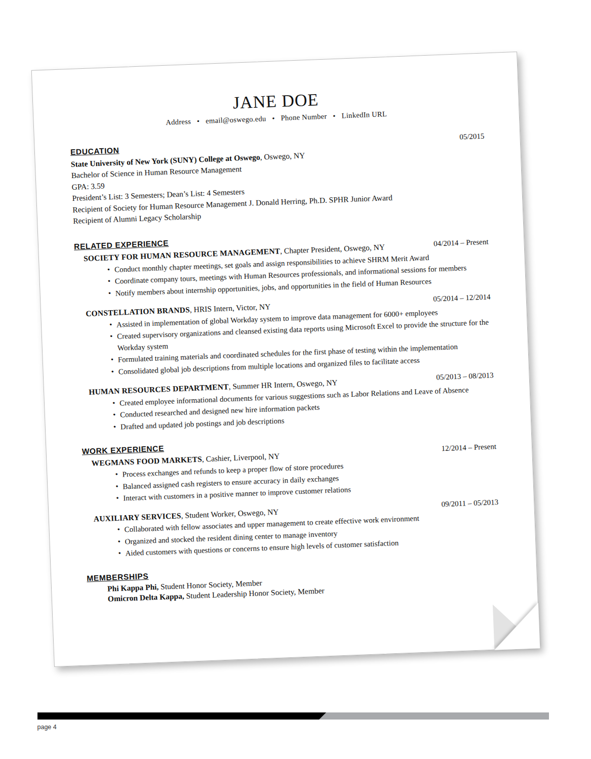JANE DOE
Address • email@oswego.edu • Phone Number • LinkedIn URL
EDUCATION
05/2015
State University of New York (SUNY) College at Oswego, Oswego, NY
Bachelor of Science in Human Resource Management
GPA: 3.59
President’s List: 3 Semesters; Dean’s List: 4 Semesters
Recipient of Society for Human Resource Management J. Donald Herring, Ph.D. SPHR Junior Award
Recipient of Alumni Legacy Scholarship
RELATED EXPERIENCE
04/2014 – Present
SOCIETY FOR HUMAN RESOURCE MANAGEMENT, Chapter President, Oswego, NY
Conduct monthly chapter meetings, set goals and assign responsibilities to achieve SHRM Merit Award
Coordinate company tours, meetings with Human Resources professionals, and informational sessions for members
Notify members about internship opportunities, jobs, and opportunities in the field of Human Resources
05/2014 – 12/2014
CONSTELLATION BRANDS, HRIS Intern, Victor, NY
Assisted in implementation of global Workday system to improve data management for 6000+ employees
Created supervisory organizations and cleansed existing data reports using Microsoft Excel to provide the structure for the Workday system
Formulated training materials and coordinated schedules for the first phase of testing within the implementation
Consolidated global job descriptions from multiple locations and organized files to facilitate access
05/2013 – 08/2013
HUMAN RESOURCES DEPARTMENT, Summer HR Intern, Oswego, NY
Created employee informational documents for various suggestions such as Labor Relations and Leave of Absence
Conducted researched and designed new hire information packets
Drafted and updated job postings and job descriptions
WORK EXPERIENCE
12/2014 – Present
WEGMANS FOOD MARKETS, Cashier, Liverpool, NY
Process exchanges and refunds to keep a proper flow of store procedures
Balanced assigned cash registers to ensure accuracy in daily exchanges
Interact with customers in a positive manner to improve customer relations
09/2011 – 05/2013
AUXILIARY SERVICES, Student Worker, Oswego, NY
Collaborated with fellow associates and upper management to create effective work environment
Organized and stocked the resident dining center to manage inventory
Aided customers with questions or concerns to ensure high levels of customer satisfaction
MEMBERSHIPS
Phi Kappa Phi, Student Honor Society, Member
Omicron Delta Kappa, Student Leadership Honor Society, Member
page 4